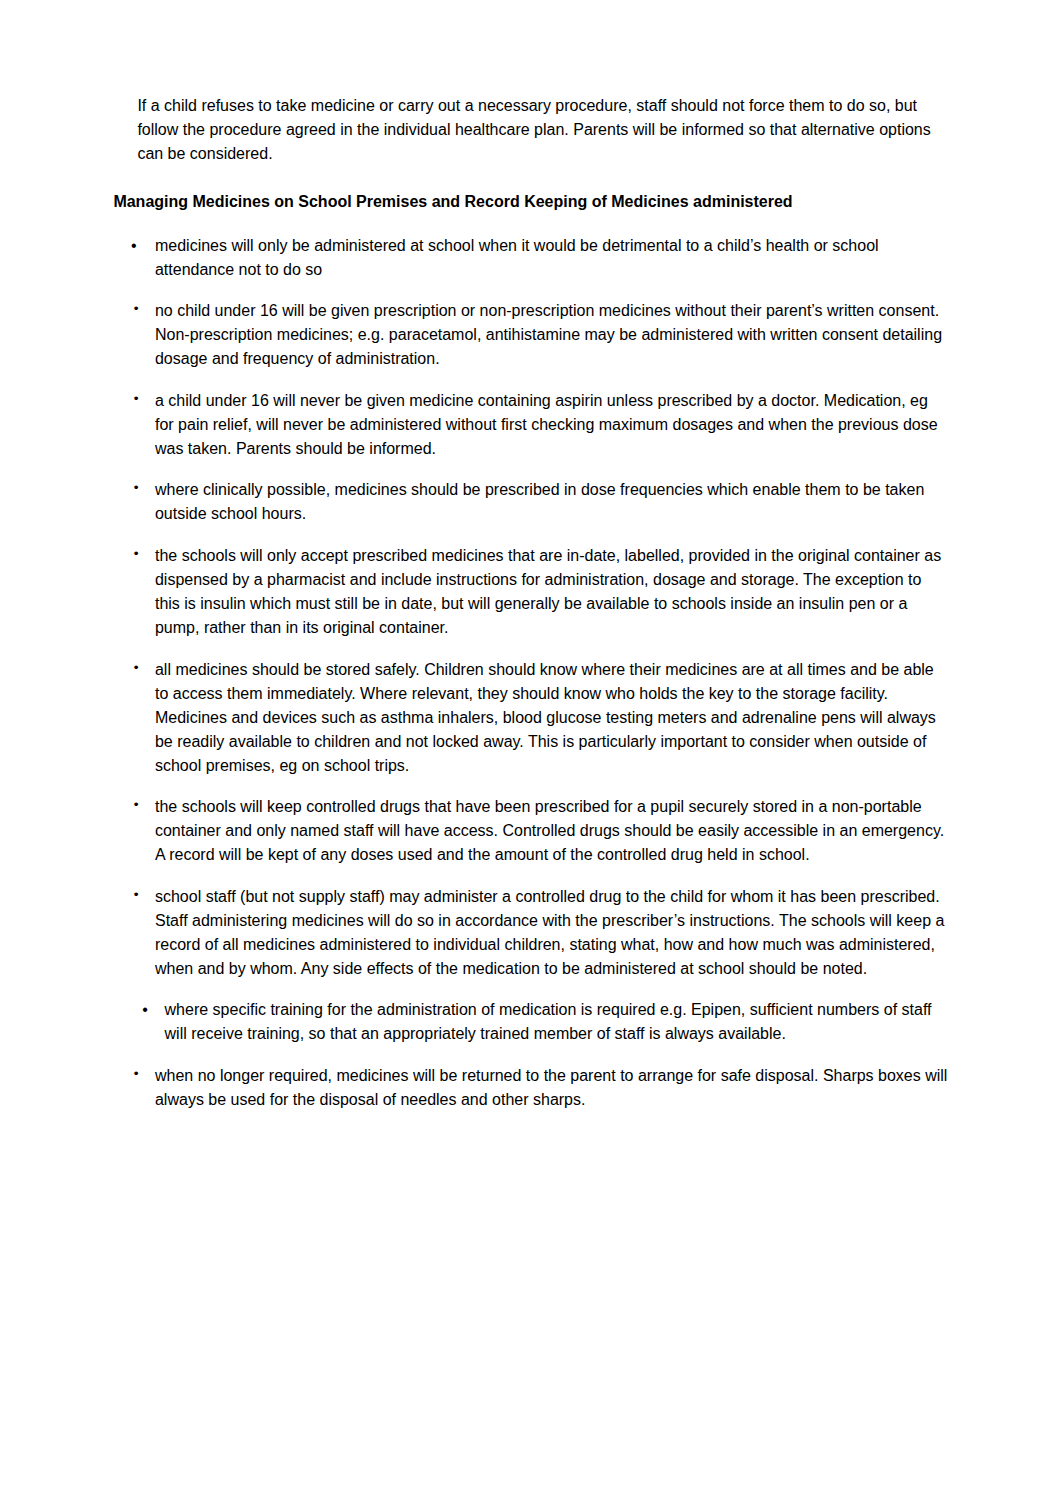If a child refuses to take medicine or carry out a necessary procedure, staff should not force them to do so, but follow the procedure agreed in the individual healthcare plan. Parents will be informed so that alternative options can be considered.
Managing Medicines on School Premises and Record Keeping of Medicines administered
medicines will only be administered at school when it would be detrimental to a child’s health or school attendance not to do so
no child under 16 will be given prescription or non-prescription medicines without their parent’s written consent. Non-prescription medicines; e.g. paracetamol, antihistamine may be administered with written consent detailing dosage and frequency of administration.
a child under 16 will never be given medicine containing aspirin unless prescribed by a doctor. Medication, eg for pain relief, will never be administered without first checking maximum dosages and when the previous dose was taken. Parents should be informed.
where clinically possible, medicines should be prescribed in dose frequencies which enable them to be taken outside school hours.
the schools will only accept prescribed medicines that are in-date, labelled, provided in the original container as dispensed by a pharmacist and include instructions for administration, dosage and storage. The exception to this is insulin which must still be in date, but will generally be available to schools inside an insulin pen or a pump, rather than in its original container.
all medicines should be stored safely. Children should know where their medicines are at all times and be able to access them immediately. Where relevant, they should know who holds the key to the storage facility. Medicines and devices such as asthma inhalers, blood glucose testing meters and adrenaline pens will always be readily available to children and not locked away. This is particularly important to consider when outside of school premises, eg on school trips.
the schools will keep controlled drugs that have been prescribed for a pupil securely stored in a non-portable container and only named staff will have access. Controlled drugs should be easily accessible in an emergency. A record will be kept of any doses used and the amount of the controlled drug held in school.
school staff (but not supply staff) may administer a controlled drug to the child for whom it has been prescribed. Staff administering medicines will do so in accordance with the prescriber’s instructions. The schools will keep a record of all medicines administered to individual children, stating what, how and how much was administered, when and by whom. Any side effects of the medication to be administered at school should be noted.
where specific training for the administration of medication is required e.g. Epipen, sufficient numbers of staff will receive training, so that an appropriately trained member of staff is always available.
when no longer required, medicines will be returned to the parent to arrange for safe disposal. Sharps boxes will always be used for the disposal of needles and other sharps.